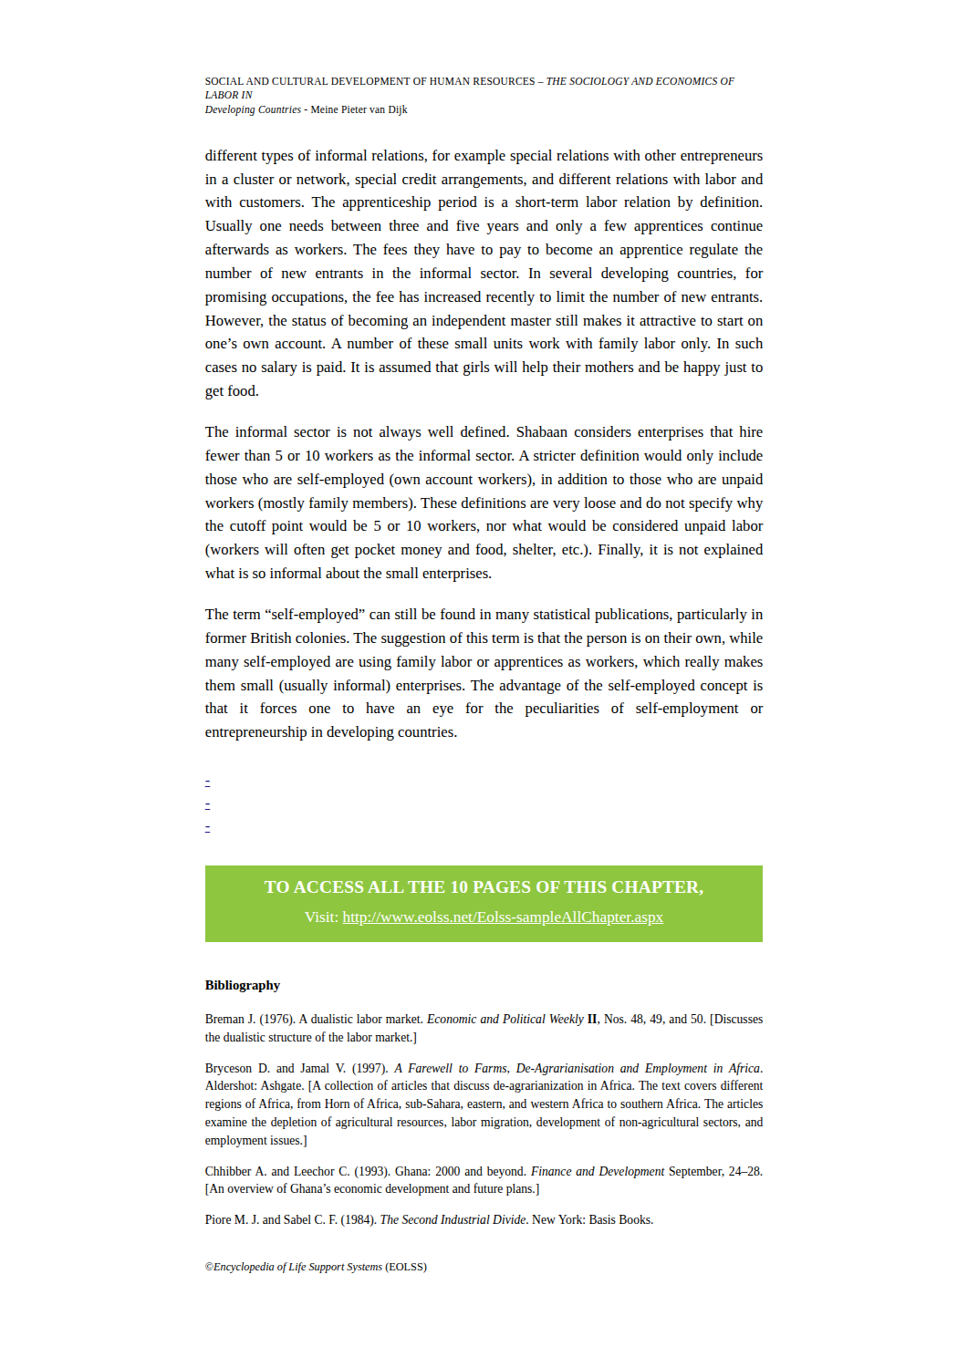SOCIAL AND CULTURAL DEVELOPMENT OF HUMAN RESOURCES – The Sociology and Economics of Labor in
Developing Countries - Meine Pieter van Dijk
different types of informal relations, for example special relations with other entrepreneurs in a cluster or network, special credit arrangements, and different relations with labor and with customers. The apprenticeship period is a short-term labor relation by definition. Usually one needs between three and five years and only a few apprentices continue afterwards as workers. The fees they have to pay to become an apprentice regulate the number of new entrants in the informal sector. In several developing countries, for promising occupations, the fee has increased recently to limit the number of new entrants. However, the status of becoming an independent master still makes it attractive to start on one’s own account. A number of these small units work with family labor only. In such cases no salary is paid. It is assumed that girls will help their mothers and be happy just to get food.
The informal sector is not always well defined. Shabaan considers enterprises that hire fewer than 5 or 10 workers as the informal sector. A stricter definition would only include those who are self-employed (own account workers), in addition to those who are unpaid workers (mostly family members). These definitions are very loose and do not specify why the cutoff point would be 5 or 10 workers, nor what would be considered unpaid labor (workers will often get pocket money and food, shelter, etc.). Finally, it is not explained what is so informal about the small enterprises.
The term “self-employed” can still be found in many statistical publications, particularly in former British colonies. The suggestion of this term is that the person is on their own, while many self-employed are using family labor or apprentices as workers, which really makes them small (usually informal) enterprises. The advantage of the self-employed concept is that it forces one to have an eye for the peculiarities of self-employment or entrepreneurship in developing countries.
- - -
TO ACCESS ALL THE 10 PAGES OF THIS CHAPTER,
Visit: http://www.eolss.net/Eolss-sampleAllChapter.aspx
Bibliography
Breman J. (1976). A dualistic labor market. Economic and Political Weekly II, Nos. 48, 49, and 50. [Discusses the dualistic structure of the labor market.]
Bryceson D. and Jamal V. (1997). A Farewell to Farms, De-Agrarianisation and Employment in Africa. Aldershot: Ashgate. [A collection of articles that discuss de-agrarianization in Africa. The text covers different regions of Africa, from Horn of Africa, sub-Sahara, eastern, and western Africa to southern Africa. The articles examine the depletion of agricultural resources, labor migration, development of non-agricultural sectors, and employment issues.]
Chhibber A. and Leechor C. (1993). Ghana: 2000 and beyond. Finance and Development September, 24–28. [An overview of Ghana’s economic development and future plans.]
Piore M. J. and Sabel C. F. (1984). The Second Industrial Divide. New York: Basis Books.
©Encyclopedia of Life Support Systems (EOLSS)